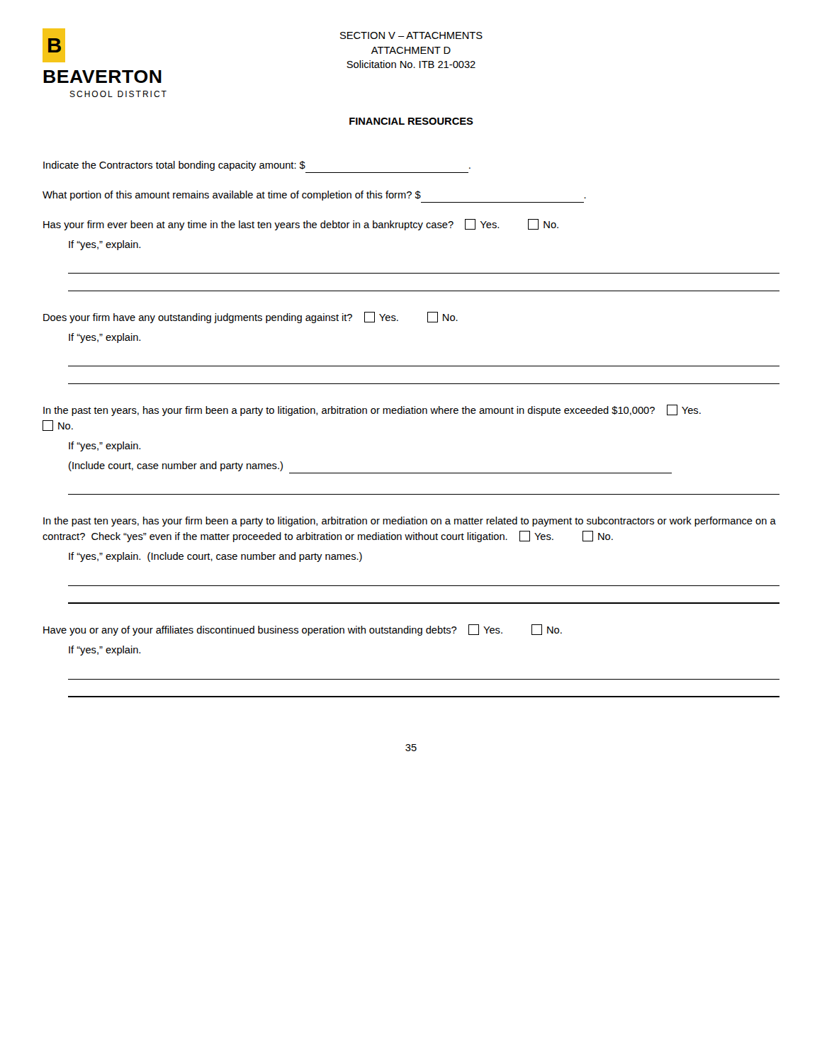BBEAVERTON
SCHOOL DISTRICT
SECTION V – ATTACHMENTS
ATTACHMENT D
Solicitation No. ITB 21-0032
FINANCIAL RESOURCES
Indicate the Contractors total bonding capacity amount: $ .
What portion of this amount remains available at time of completion of this form? $ .
Has your firm ever been at any time in the last ten years the debtor in a bankruptcy case? Yes. No.
If “yes,” explain.
Does your firm have any outstanding judgments pending against it? Yes. No.
If “yes,” explain.
In the past ten years, has your firm been a party to litigation, arbitration or mediation where the amount in dispute exceeded $10,000? Yes. No.
If “yes,” explain.
(Include court, case number and party names.)
In the past ten years, has your firm been a party to litigation, arbitration or mediation on a matter related to payment to subcontractors or work performance on a contract? Check “yes” even if the matter proceeded to arbitration or mediation without court litigation. Yes. No.
If “yes,” explain. (Include court, case number and party names.)
Have you or any of your affiliates discontinued business operation with outstanding debts? Yes. No.
If “yes,” explain.
35